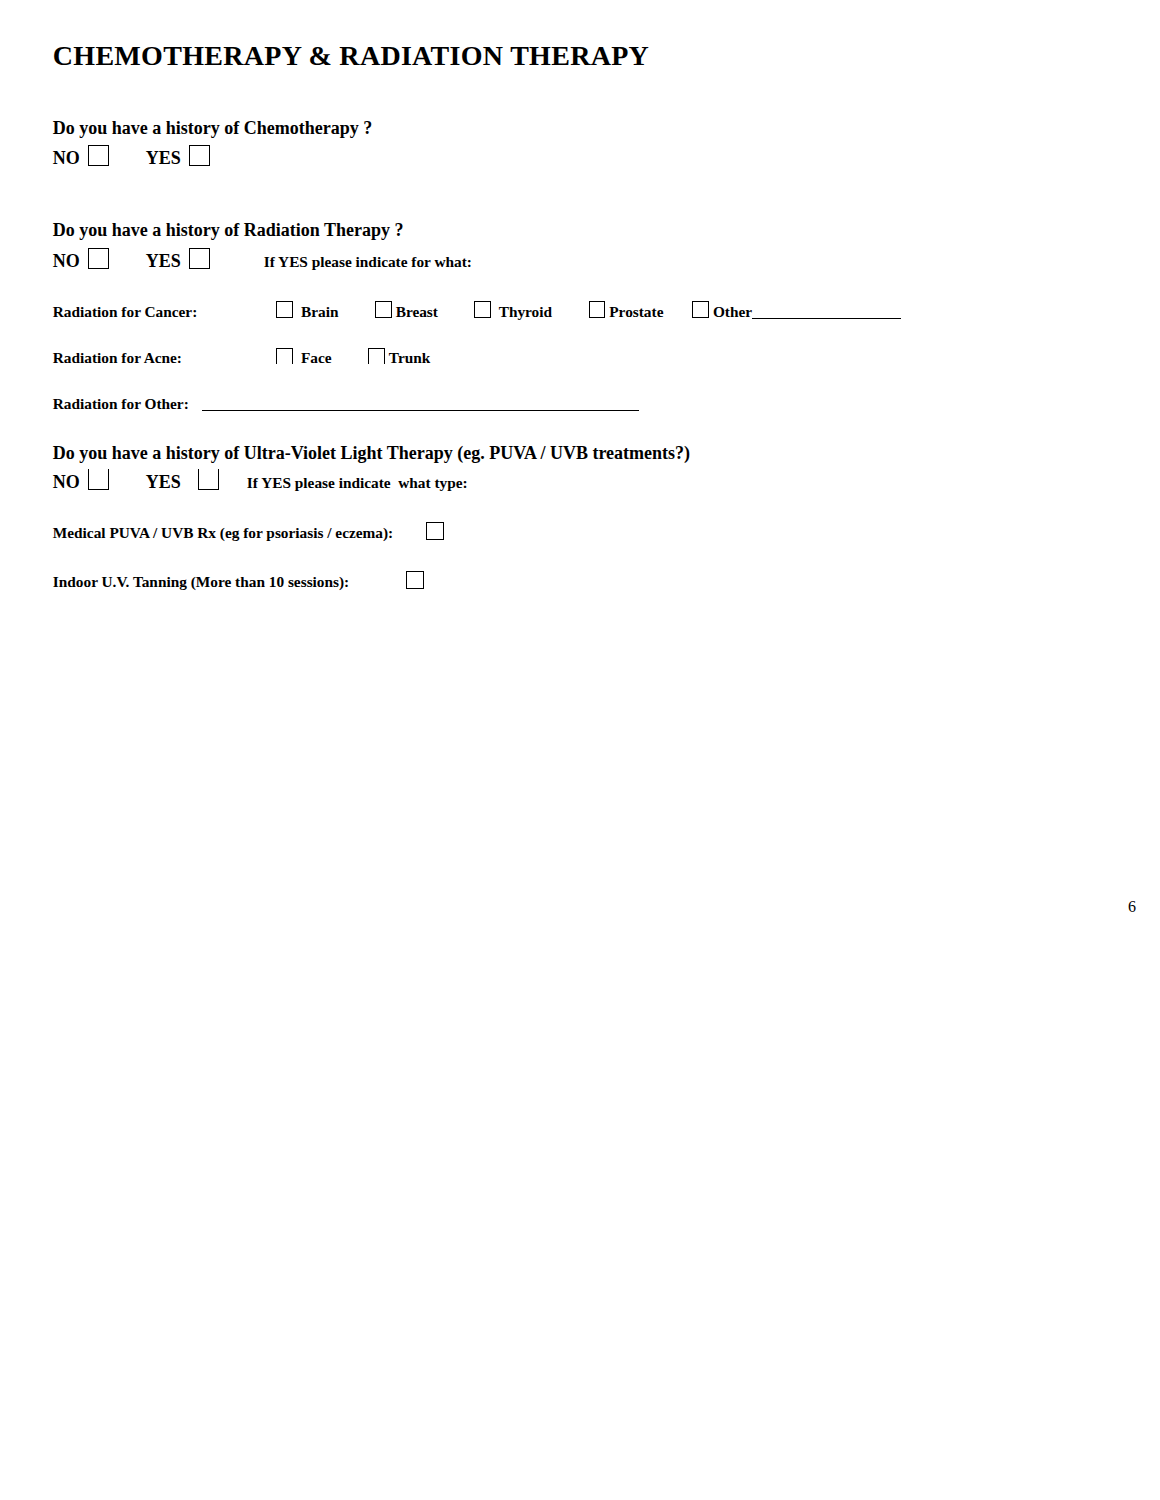CHEMOTHERAPY & RADIATION THERAPY
Do you have a history of Chemotherapy ?
NO YES
Do you have a history of Radiation Therapy ?
NO YES If YES please indicate for what:
Radiation for Cancer: Brain Breast Thyroid Prostate Other
Radiation for Acne: Face Trunk
Radiation for Other:
Do you have a history of Ultra-Violet Light Therapy (eg. PUVA / UVB treatments?)
NO YES If YES please indicate what type:
Medical PUVA / UVB Rx (eg for psoriasis / eczema):
Indoor U.V. Tanning (More than 10 sessions):
6